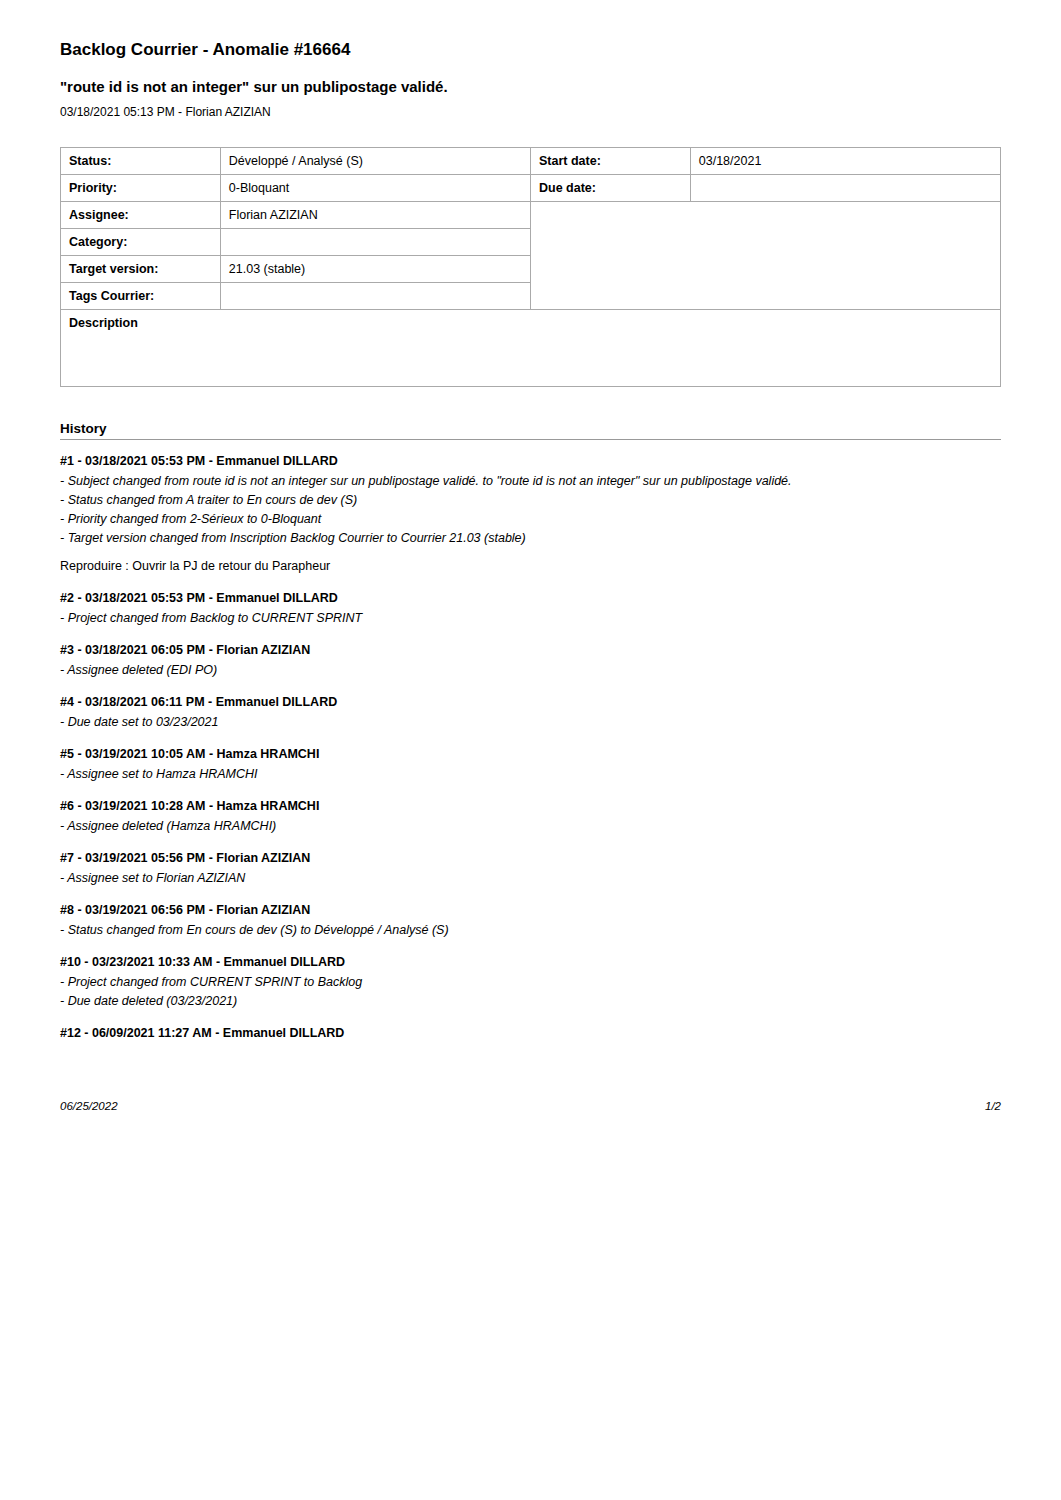Backlog Courrier - Anomalie #16664
"route id is not an integer" sur un publipostage validé.
03/18/2021 05:13 PM - Florian AZIZIAN
| Status: | Développé / Analysé (S) | Start date: | 03/18/2021 |
| Priority: | 0-Bloquant | Due date: | |
| Assignee: | Florian AZIZIAN | |
| Category: | |
| Target version: | 21.03 (stable) |
| Tags Courrier: | |
| Description |
History
#1 - 03/18/2021 05:53 PM - Emmanuel DILLARD
- Subject changed from route id is not an integer sur un publipostage validé. to "route id is not an integer" sur un publipostage validé.
- Status changed from A traiter to En cours de dev (S)
- Priority changed from 2-Sérieux to 0-Bloquant
- Target version changed from Inscription Backlog Courrier to Courrier 21.03 (stable)
Reproduire : Ouvrir la PJ de retour du Parapheur
#2 - 03/18/2021 05:53 PM - Emmanuel DILLARD
- Project changed from Backlog to CURRENT SPRINT
#3 - 03/18/2021 06:05 PM - Florian AZIZIAN
- Assignee deleted (EDI PO)
#4 - 03/18/2021 06:11 PM - Emmanuel DILLARD
- Due date set to 03/23/2021
#5 - 03/19/2021 10:05 AM - Hamza HRAMCHI
- Assignee set to Hamza HRAMCHI
#6 - 03/19/2021 10:28 AM - Hamza HRAMCHI
- Assignee deleted (Hamza HRAMCHI)
#7 - 03/19/2021 05:56 PM - Florian AZIZIAN
- Assignee set to Florian AZIZIAN
#8 - 03/19/2021 06:56 PM - Florian AZIZIAN
- Status changed from En cours de dev (S) to Développé / Analysé (S)
#10 - 03/23/2021 10:33 AM - Emmanuel DILLARD
- Project changed from CURRENT SPRINT to Backlog
- Due date deleted (03/23/2021)
#12 - 06/09/2021 11:27 AM - Emmanuel DILLARD
06/25/2022 1/2